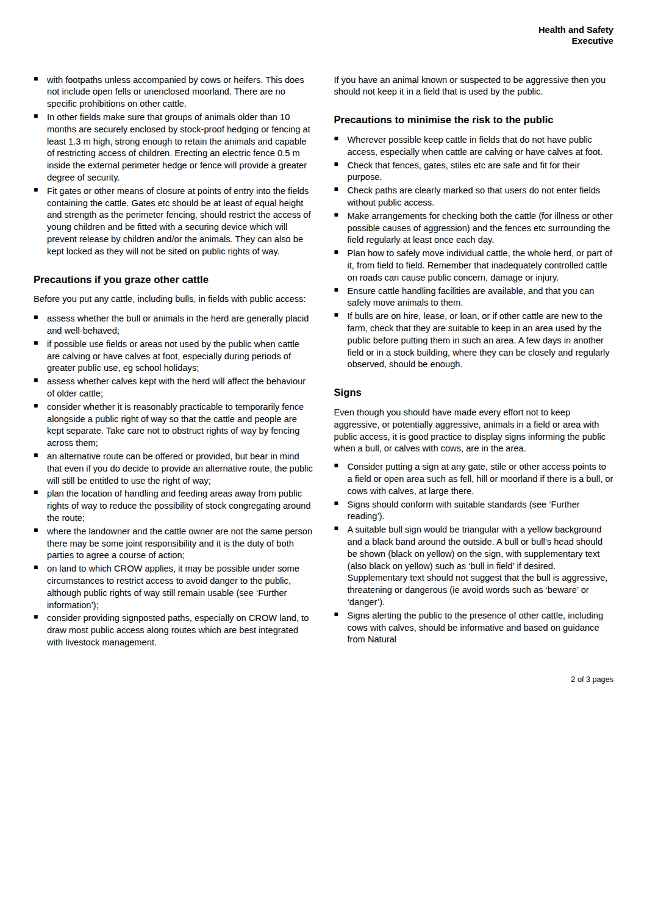Health and Safety
Executive
■ with footpaths unless accompanied by cows or heifers. This does not include open fells or unenclosed moorland. There are no specific prohibitions on other cattle.
In other fields make sure that groups of animals older than 10 months are securely enclosed by stock-proof hedging or fencing at least 1.3 m high, strong enough to retain the animals and capable of restricting access of children. Erecting an electric fence 0.5 m inside the external perimeter hedge or fence will provide a greater degree of security.
Fit gates or other means of closure at points of entry into the fields containing the cattle. Gates etc should be at least of equal height and strength as the perimeter fencing, should restrict the access of young children and be fitted with a securing device which will prevent release by children and/or the animals. They can also be kept locked as they will not be sited on public rights of way.
Precautions if you graze other cattle
Before you put any cattle, including bulls, in fields with public access:
assess whether the bull or animals in the herd are generally placid and well-behaved;
if possible use fields or areas not used by the public when cattle are calving or have calves at foot, especially during periods of greater public use, eg school holidays;
assess whether calves kept with the herd will affect the behaviour of older cattle;
consider whether it is reasonably practicable to temporarily fence alongside a public right of way so that the cattle and people are kept separate. Take care not to obstruct rights of way by fencing across them;
an alternative route can be offered or provided, but bear in mind that even if you do decide to provide an alternative route, the public will still be entitled to use the right of way;
plan the location of handling and feeding areas away from public rights of way to reduce the possibility of stock congregating around the route;
where the landowner and the cattle owner are not the same person there may be some joint responsibility and it is the duty of both parties to agree a course of action;
on land to which CROW applies, it may be possible under some circumstances to restrict access to avoid danger to the public, although public rights of way still remain usable (see ‘Further information’);
consider providing signposted paths, especially on CROW land, to draw most public access along routes which are best integrated with livestock management.
If you have an animal known or suspected to be aggressive then you should not keep it in a field that is used by the public.
Precautions to minimise the risk to the public
Wherever possible keep cattle in fields that do not have public access, especially when cattle are calving or have calves at foot.
Check that fences, gates, stiles etc are safe and fit for their purpose.
Check paths are clearly marked so that users do not enter fields without public access.
Make arrangements for checking both the cattle (for illness or other possible causes of aggression) and the fences etc surrounding the field regularly at least once each day.
Plan how to safely move individual cattle, the whole herd, or part of it, from field to field. Remember that inadequately controlled cattle on roads can cause public concern, damage or injury.
Ensure cattle handling facilities are available, and that you can safely move animals to them.
If bulls are on hire, lease, or loan, or if other cattle are new to the farm, check that they are suitable to keep in an area used by the public before putting them in such an area. A few days in another field or in a stock building, where they can be closely and regularly observed, should be enough.
Signs
Even though you should have made every effort not to keep aggressive, or potentially aggressive, animals in a field or area with public access, it is good practice to display signs informing the public when a bull, or calves with cows, are in the area.
Consider putting a sign at any gate, stile or other access points to a field or open area such as fell, hill or moorland if there is a bull, or cows with calves, at large there.
Signs should conform with suitable standards (see ‘Further reading’).
A suitable bull sign would be triangular with a yellow background and a black band around the outside. A bull or bull’s head should be shown (black on yellow) on the sign, with supplementary text (also black on yellow) such as ‘bull in field’ if desired. Supplementary text should not suggest that the bull is aggressive, threatening or dangerous (ie avoid words such as ‘beware’ or ‘danger’).
Signs alerting the public to the presence of other cattle, including cows with calves, should be informative and based on guidance from Natural
2 of 3 pages